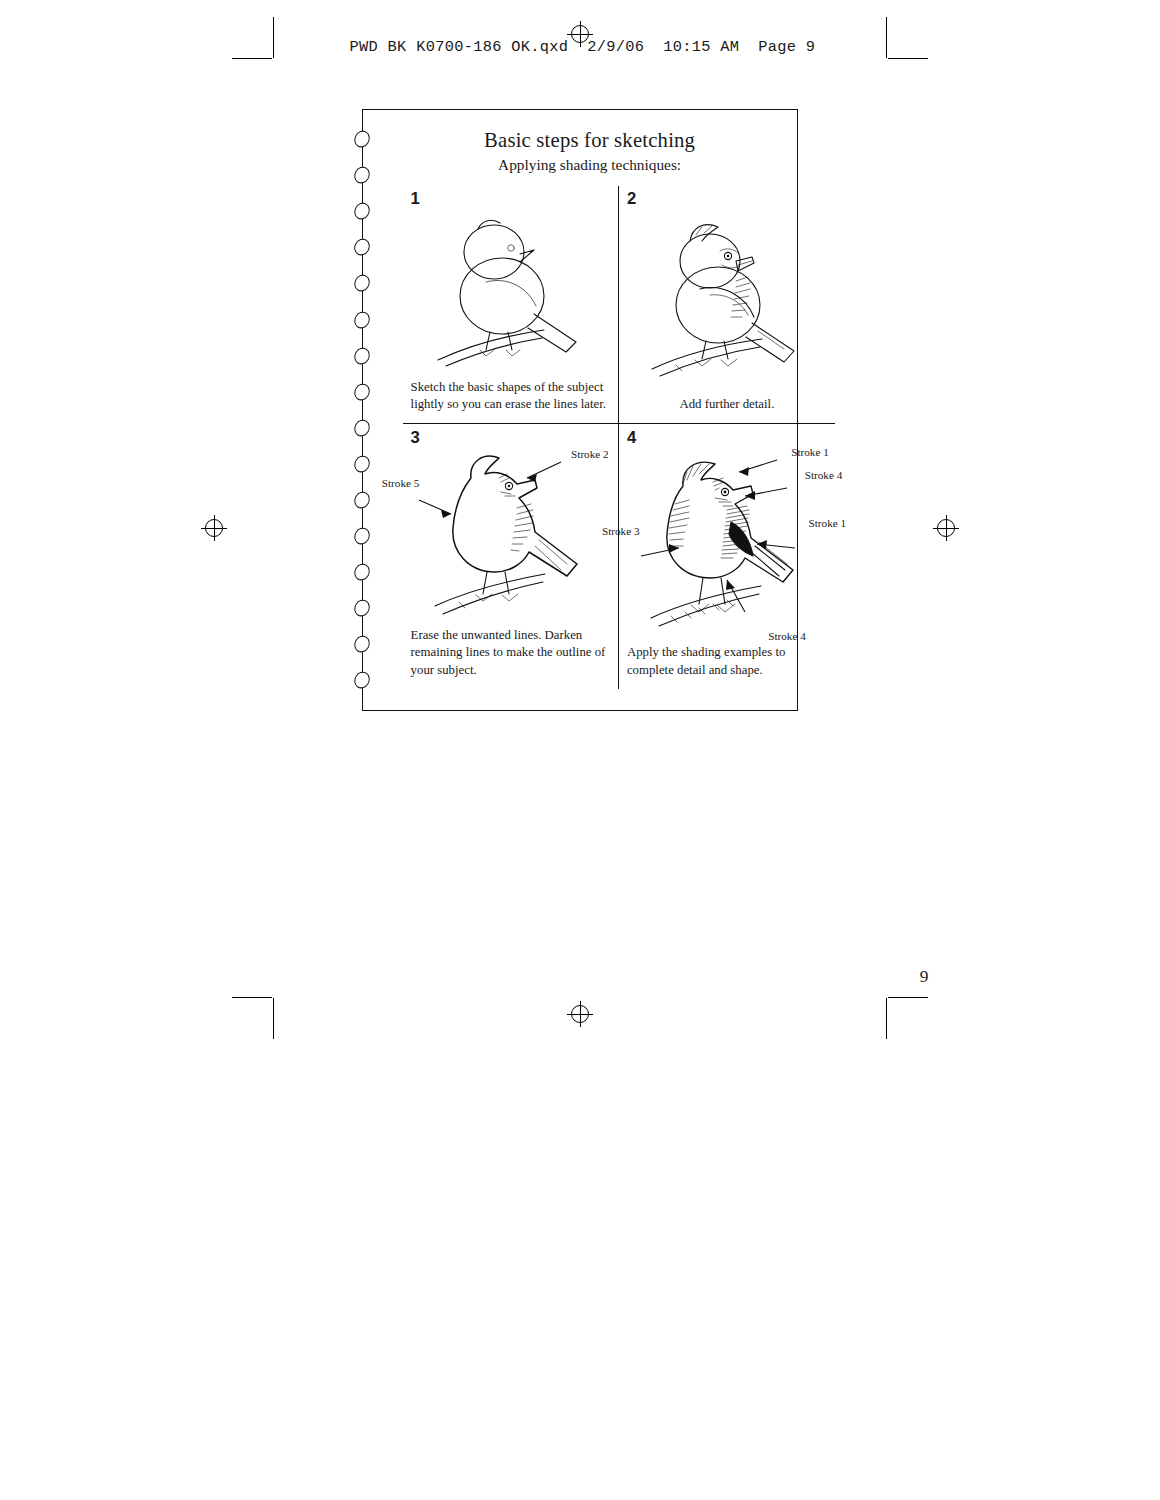PWD BK K0700-186 OK.qxd 2/9/06 10:15 AM Page 9
Basic steps for sketching
Applying shading techniques:
1
Sketch the basic shapes of the subject lightly so you can erase the lines later.
2
Add further detail.
3
Stroke 2 Stroke 5
Erase the unwanted lines. Darken remaining lines to make the outline of your subject.
4
Stroke 1 Stroke 4 Stroke 1 Stroke 3 Stroke 4
Apply the shading examples to complete detail and shape.
9